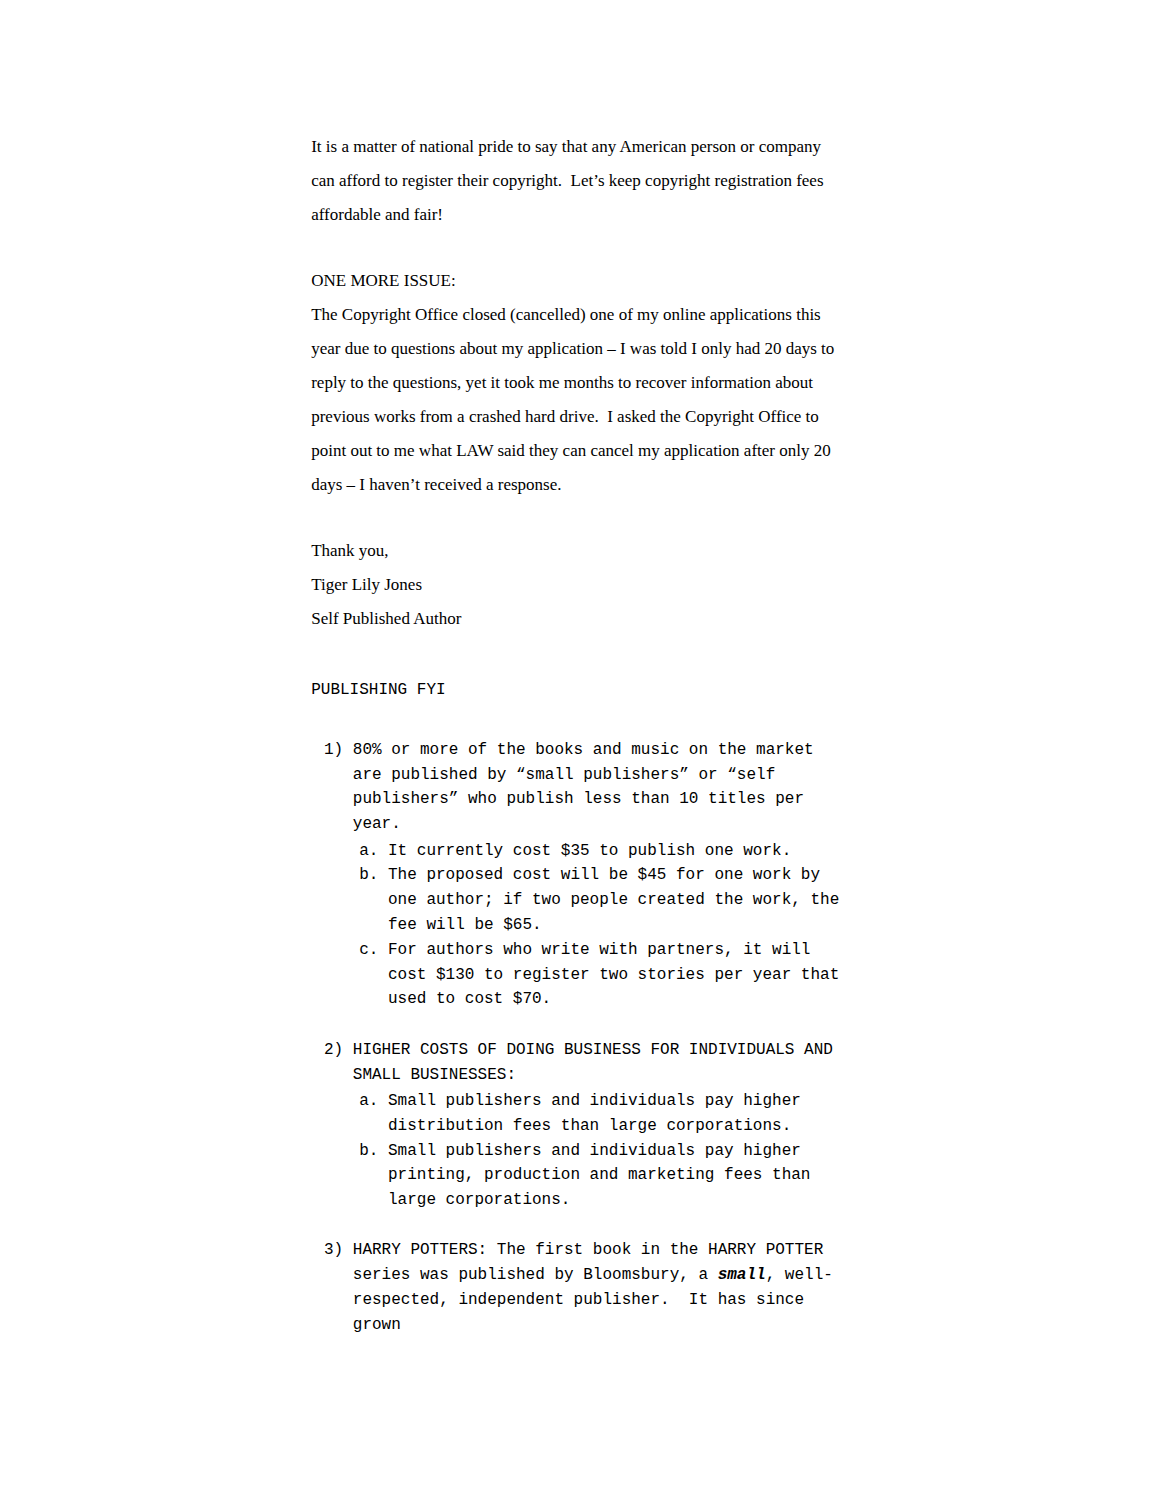It is a matter of national pride to say that any American person or company can afford to register their copyright. Let’s keep copyright registration fees affordable and fair!
ONE MORE ISSUE:
The Copyright Office closed (cancelled) one of my online applications this year due to questions about my application – I was told I only had 20 days to reply to the questions, yet it took me months to recover information about previous works from a crashed hard drive. I asked the Copyright Office to point out to me what LAW said they can cancel my application after only 20 days – I haven’t received a response.
Thank you,
Tiger Lily Jones
Self Published Author
PUBLISHING FYI
80% or more of the books and music on the market are published by “small publishers” or “self publishers” who publish less than 10 titles per year.
It currently cost $35 to publish one work.
The proposed cost will be $45 for one work by one author; if two people created the work, the fee will be $65.
For authors who write with partners, it will cost $130 to register two stories per year that used to cost $70.
HIGHER COSTS OF DOING BUSINESS FOR INDIVIDUALS AND SMALL BUSINESSES:
Small publishers and individuals pay higher distribution fees than large corporations.
Small publishers and individuals pay higher printing, production and marketing fees than large corporations.
HARRY POTTERS: The first book in the HARRY POTTER series was published by Bloomsbury, a small, well-respected, independent publisher. It has since grown